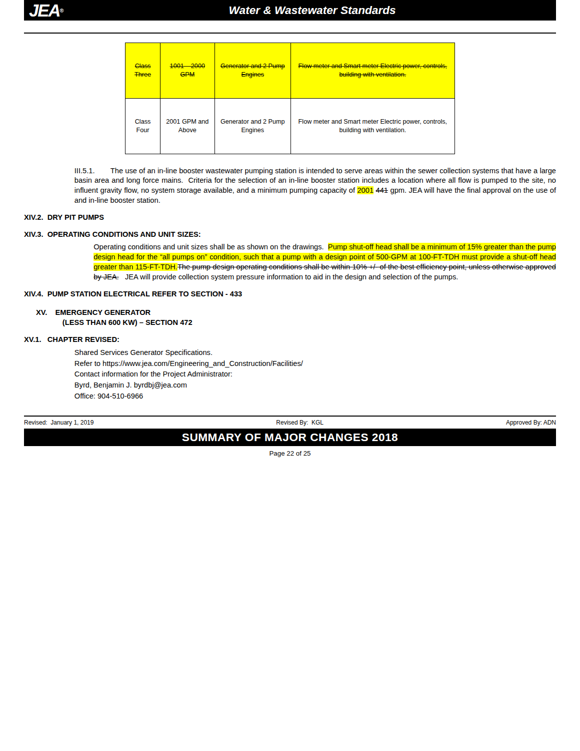JEA®
Water & Wastewater Standards
| Class Three | 1001 – 2000 GPM | Generator and 2 Pump Engines | Flow meter and Smart meter Electric power, controls, building with ventilation. |
| Class Four | 2001 GPM and Above | Generator and 2 Pump Engines | Flow meter and Smart meter Electric power, controls, building with ventilation. |
III.5.1. The use of an in-line booster wastewater pumping station is intended to serve areas within the sewer collection systems that have a large basin area and long force mains. Criteria for the selection of an in-line booster station includes a location where all flow is pumped to the site, no influent gravity flow, no system storage available, and a minimum pumping capacity of 2001 441 gpm. JEA will have the final approval on the use of and in-line booster station.
XIV.2. DRY PIT PUMPS
XIV.3. OPERATING CONDITIONS AND UNIT SIZES:
Operating conditions and unit sizes shall be as shown on the drawings. Pump shut-off head shall be a minimum of 15% greater than the pump design head for the “all pumps on” condition, such that a pump with a design point of 500-GPM at 100-FT-TDH must provide a shut-off head greater than 115-FT-TDH. The pump design operating conditions shall be within 10% +/- of the best efficiency point, unless otherwise approved by JEA. JEA will provide collection system pressure information to aid in the design and selection of the pumps.
XIV.4. PUMP STATION ELECTRICAL REFER TO SECTION - 433
XV. EMERGENCY GENERATOR
(LESS THAN 600 KW) – SECTION 472
XV.1. CHAPTER REVISED:
Shared Services Generator Specifications.
Refer to https://www.jea.com/Engineering_and_Construction/Facilities/
Contact information for the Project Administrator:
Byrd, Benjamin J. byrdbj@jea.com
Office: 904-510-6966
Revised: January 1, 2019 Revised By: KGL Approved By: ADN
SUMMARY OF MAJOR CHANGES 2018
Page 22 of 25